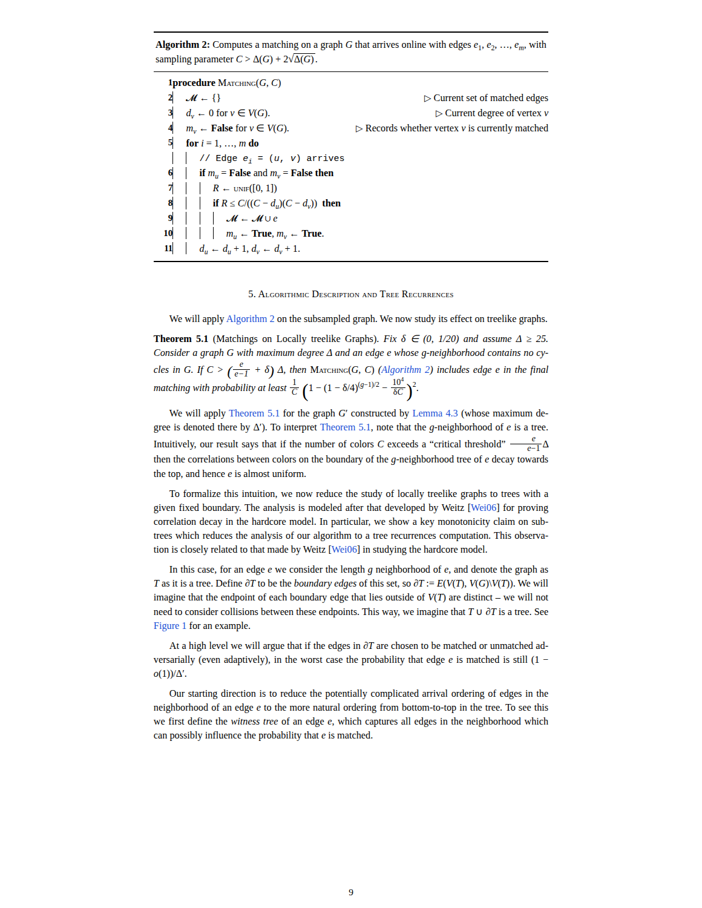Algorithm 2: Computes a matching on a graph G that arrives online with edges e1, e2, …, em, with sampling parameter C > Δ(G) + 2√Δ(G).
| 1 | procedure Matching ( G , C ) |
| 2 | 𝓜 ← {} ▷ Current set of matched edges |
| 3 | d v ← 0 for v ∈ V ( G ). ▷ Current degree of vertex v |
| 4 | m v ← False for v ∈ V ( G ). ▷ Records whether vertex v is currently matched |
| 5 | for i = 1, …, m do |
| | // Edge e i = ( u , v ) arrives |
| 6 | if m u = False and m v = False then |
| 7 | R ← unif ([0, 1]) |
| 8 | if R ≤ C /(( C − d u )( C − d v )) then |
| 9 | 𝓜 ← 𝓜 ∪ e |
| 10 | m u ← True , m v ← True . |
| 11 | d u ← d u + 1, d v ← d v + 1. |
5. Algorithmic Description and Tree Recurrences
We will apply Algorithm 2 on the subsampled graph. We now study its effect on treelike graphs.
Theorem 5.1 (Matchings on Locally treelike Graphs). Fix δ ∈ (0, 1/20) and assume Δ ≥ 25. Consider a graph G with maximum degree Δ and an edge e whose g-neighborhood contains no cycles in G. If C > (ee−1 + δ) Δ, then Matching(G, C) (Algorithm 2) includes edge e in the final matching with probability at least 1 C (1 − (1 − δ/4)(g−1)/2 − 104 δC)2.
We will apply Theorem 5.1 for the graph G′ constructed by Lemma 4.3 (whose maximum degree is denoted there by Δ′). To interpret Theorem 5.1, note that the g-neighborhood of e is a tree. Intuitively, our result says that if the number of colors C exceeds a “critical threshold” ee−1 Δ then the correlations between colors on the boundary of the g-neighborhood tree of e decay towards the top, and hence e is almost uniform.
To formalize this intuition, we now reduce the study of locally treelike graphs to trees with a given fixed boundary. The analysis is modeled after that developed by Weitz [Wei06] for proving correlation decay in the hardcore model. In particular, we show a key monotonicity claim on subtrees which reduces the analysis of our algorithm to a tree recurrences computation. This observation is closely related to that made by Weitz [Wei06] in studying the hardcore model.
In this case, for an edge e we consider the length g neighborhood of e, and denote the graph as T as it is a tree. Define ∂T to be the boundary edges of this set, so ∂T := E(V(T), V(G)\V(T)). We will imagine that the endpoint of each boundary edge that lies outside of V(T) are distinct – we will not need to consider collisions between these endpoints. This way, we imagine that T ∪ ∂T is a tree. See Figure 1 for an example.
At a high level we will argue that if the edges in ∂T are chosen to be matched or unmatched adversarially (even adaptively), in the worst case the probability that edge e is matched is still (1 − o(1))/Δ′.
Our starting direction is to reduce the potentially complicated arrival ordering of edges in the neighborhood of an edge e to the more natural ordering from bottom-to-top in the tree. To see this we first define the witness tree of an edge e, which captures all edges in the neighborhood which can possibly influence the probability that e is matched.
9